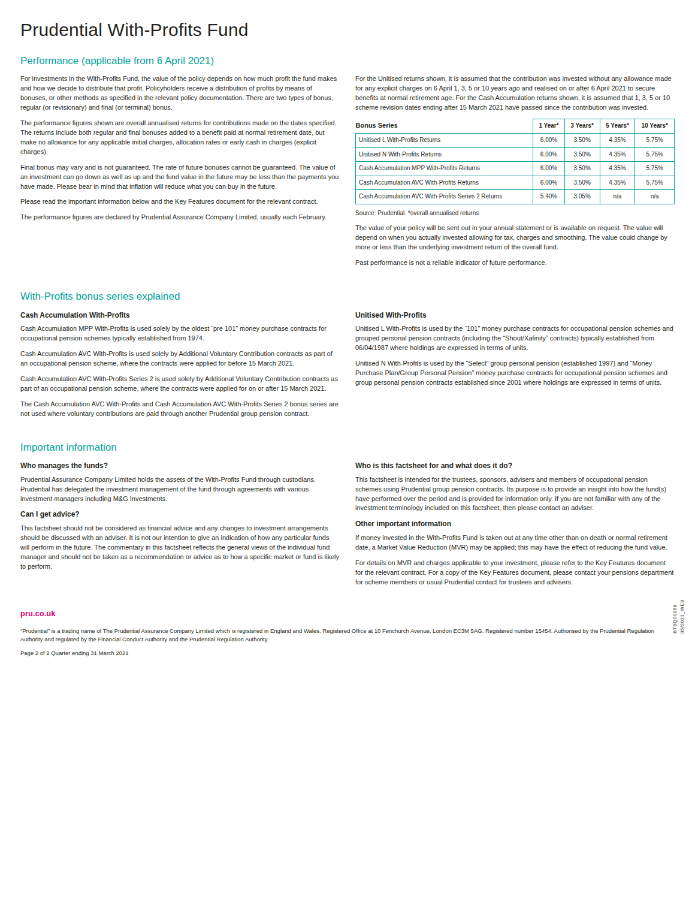Prudential With-Profits Fund
Performance (applicable from 6 April 2021)
For investments in the With-Profits Fund, the value of the policy depends on how much profit the fund makes and how we decide to distribute that profit. Policyholders receive a distribution of profits by means of bonuses, or other methods as specified in the relevant policy documentation. There are two types of bonus, regular (or revisionary) and final (or terminal) bonus.
The performance figures shown are overall annualised returns for contributions made on the dates specified. The returns include both regular and final bonuses added to a benefit paid at normal retirement date, but make no allowance for any applicable initial charges, allocation rates or early cash in charges (explicit charges).
Final bonus may vary and is not guaranteed. The rate of future bonuses cannot be guaranteed. The value of an investment can go down as well as up and the fund value in the future may be less than the payments you have made. Please bear in mind that inflation will reduce what you can buy in the future.
Please read the important information below and the Key Features document for the relevant contract.
The performance figures are declared by Prudential Assurance Company Limited, usually each February.
For the Unitised returns shown, it is assumed that the contribution was invested without any allowance made for any explicit charges on 6 April 1, 3, 5 or 10 years ago and realised on or after 6 April 2021 to secure benefits at normal retirement age. For the Cash Accumulation returns shown, it is assumed that 1, 3, 5 or 10 scheme revision dates ending after 15 March 2021 have passed since the contribution was invested.
| Bonus Series | 1 Year* | 3 Years* | 5 Years* | 10 Years* |
| --- | --- | --- | --- | --- |
| Unitised L With-Profits Returns | 6.00% | 3.50% | 4.35% | 5.75% |
| Unitised N With-Profits Returns | 6.00% | 3.50% | 4.35% | 5.75% |
| Cash Accumulation MPP With-Profits Returns | 6.00% | 3.50% | 4.35% | 5.75% |
| Cash Accumulation AVC With-Profits Returns | 6.00% | 3.50% | 4.35% | 5.75% |
| Cash Accumulation AVC With-Profits Series 2 Returns | 5.40% | 3.05% | n/a | n/a |
Source: Prudential. *overall annualised returns
The value of your policy will be sent out in your annual statement or is available on request. The value will depend on when you actually invested allowing for tax, charges and smoothing. The value could change by more or less than the underlying investment return of the overall fund.
Past performance is not a reliable indicator of future performance.
With-Profits bonus series explained
Cash Accumulation With-Profits
Cash Accumulation MPP With-Profits is used solely by the oldest “pre 101” money purchase contracts for occupational pension schemes typically established from 1974.
Cash Accumulation AVC With-Profits is used solely by Additional Voluntary Contribution contracts as part of an occupational pension scheme, where the contracts were applied for before 15 March 2021.
Cash Accumulation AVC With-Profits Series 2 is used solely by Additional Voluntary Contribution contracts as part of an occupational pension scheme, where the contracts were applied for on or after 15 March 2021.
The Cash Accumulation AVC With-Profits and Cash Accumulation AVC With-Profits Series 2 bonus series are not used where voluntary contributions are paid through another Prudential group pension contract.
Unitised With-Profits
Unitised L With-Profits is used by the “101” money purchase contracts for occupational pension schemes and grouped personal pension contracts (including the “Shout/Xafinity” contracts) typically established from 06/04/1987 where holdings are expressed in terms of units.
Unitised N With-Profits is used by the “Select” group personal pension (established 1997) and “Money Purchase Plan/Group Personal Pension” money purchase contracts for occupational pension schemes and group personal pension contracts established since 2001 where holdings are expressed in terms of units.
Important information
Who manages the funds?
Prudential Assurance Company Limited holds the assets of the With-Profits Fund through custodians. Prudential has delegated the investment management of the fund through agreements with various investment managers including M&G Investments.
Can I get advice?
This factsheet should not be considered as financial advice and any changes to investment arrangements should be discussed with an adviser. It is not our intention to give an indication of how any particular funds will perform in the future. The commentary in this factsheet reflects the general views of the individual fund manager and should not be taken as a recommendation or advice as to how a specific market or fund is likely to perform.
Who is this factsheet for and what does it do?
This factsheet is intended for the trustees, sponsors, advisers and members of occupational pension schemes using Prudential group pension contracts. Its purpose is to provide an insight into how the fund(s) have performed over the period and is provided for information only. If you are not familiar with any of the investment terminology included on this factsheet, then please contact an adviser.
Other important information
If money invested in the With-Profits Fund is taken out at any time other than on death or normal retirement date, a Market Value Reduction (MVR) may be applied; this may have the effect of reducing the fund value.
For details on MVR and charges applicable to your investment, please refer to the Key Features document for the relevant contract. For a copy of the Key Features document, please contact your pensions department for scheme members or usual Prudential contact for trustees and advisers.
pru.co.uk
“Prudential” is a trading name of The Prudential Assurance Company Limited which is registered in England and Wales. Registered Office at 10 Fenchurch Avenue, London EC3M 5AG. Registered number 15454. Authorised by the Prudential Regulation Authority and regulated by the Financial Conduct Authority and the Prudential Regulation Authority.
Page 2 of 2 Quarter ending 31 March 2021
BTBQ00068 05/2021_WEB